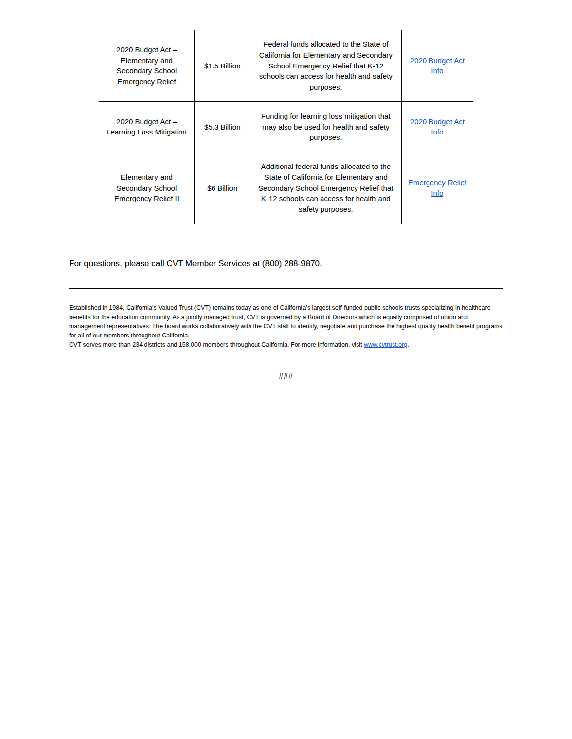| 2020 Budget Act – Elementary and Secondary School Emergency Relief | $1.5 Billion | Federal funds allocated to the State of California for Elementary and Secondary School Emergency Relief that K-12 schools can access for health and safety purposes. | 2020 Budget Act Info |
| 2020 Budget Act – Learning Loss Mitigation | $5.3 Billion | Funding for learning loss mitigation that may also be used for health and safety purposes. | 2020 Budget Act Info |
| Elementary and Secondary School Emergency Relief II | $6 Billion | Additional federal funds allocated to the State of California for Elementary and Secondary School Emergency Relief that K-12 schools can access for health and safety purposes. | Emergency Relief Info |
For questions, please call CVT Member Services at (800) 288-9870.
Established in 1984, California’s Valued Trust (CVT) remains today as one of California’s largest self-funded public schools trusts specializing in healthcare benefits for the education community. As a jointly managed trust, CVT is governed by a Board of Directors which is equally comprised of union and management representatives. The board works collaboratively with the CVT staff to identify, negotiate and purchase the highest quality health benefit programs for all of our members throughout California.
CVT serves more than 234 districts and 158,000 members throughout California. For more information, visit www.cvtrust.org.
###